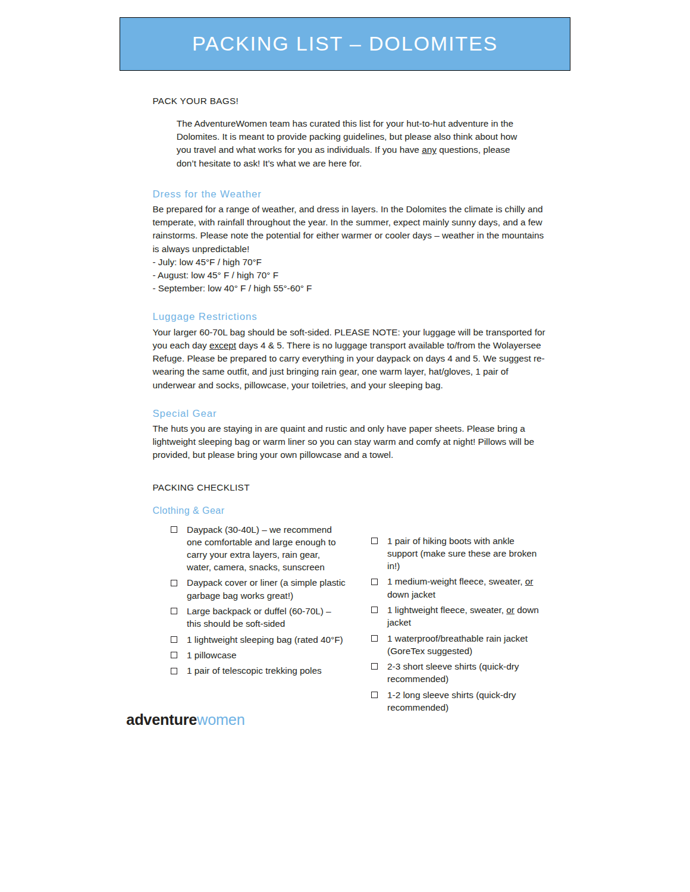PACKING LIST – DOLOMITES
PACK YOUR BAGS!
The AdventureWomen team has curated this list for your hut-to-hut adventure in the Dolomites. It is meant to provide packing guidelines, but please also think about how you travel and what works for you as individuals. If you have any questions, please don’t hesitate to ask! It’s what we are here for.
Dress for the Weather
Be prepared for a range of weather, and dress in layers. In the Dolomites the climate is chilly and temperate, with rainfall throughout the year. In the summer, expect mainly sunny days, and a few rainstorms. Please note the potential for either warmer or cooler days – weather in the mountains is always unpredictable!
- July: low 45°F / high 70°F
- August: low 45° F / high 70° F
- September: low 40° F / high 55°-60° F
Luggage Restrictions
Your larger 60-70L bag should be soft-sided. PLEASE NOTE: your luggage will be transported for you each day except days 4 & 5. There is no luggage transport available to/from the Wolayersee Refuge. Please be prepared to carry everything in your daypack on days 4 and 5. We suggest re-wearing the same outfit, and just bringing rain gear, one warm layer, hat/gloves, 1 pair of underwear and socks, pillowcase, your toiletries, and your sleeping bag.
Special Gear
The huts you are staying in are quaint and rustic and only have paper sheets. Please bring a lightweight sleeping bag or warm liner so you can stay warm and comfy at night! Pillows will be provided, but please bring your own pillowcase and a towel.
PACKING CHECKLIST
Clothing & Gear
Daypack (30-40L) – we recommend one comfortable and large enough to carry your extra layers, rain gear, water, camera, snacks, sunscreen
Daypack cover or liner (a simple plastic garbage bag works great!)
Large backpack or duffel (60-70L) – this should be soft-sided
1 lightweight sleeping bag (rated 40°F)
1 pillowcase
1 pair of telescopic trekking poles
1 pair of hiking boots with ankle support (make sure these are broken in!)
1 medium-weight fleece, sweater, or down jacket
1 lightweight fleece, sweater, or down jacket
1 waterproof/breathable rain jacket (GoreTex suggested)
2-3 short sleeve shirts (quick-dry recommended)
1-2 long sleeve shirts (quick-dry recommended)
adventure women